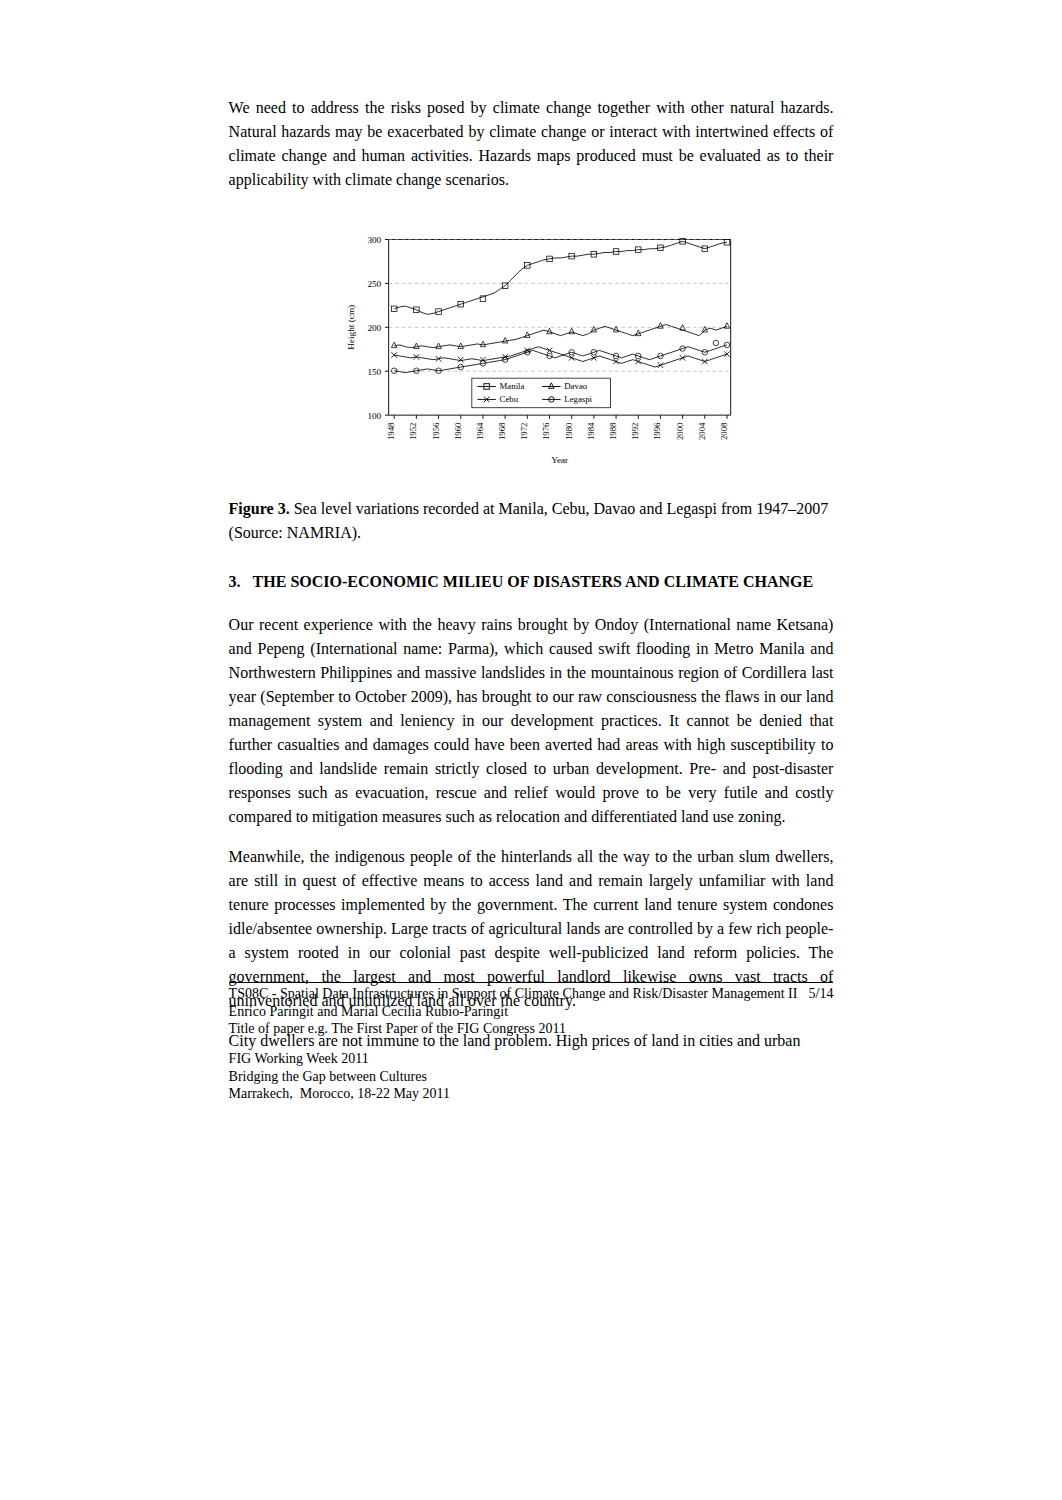We need to address the risks posed by climate change together with other natural hazards. Natural hazards may be exacerbated by climate change or interact with intertwined effects of climate change and human activities. Hazards maps produced must be evaluated as to their applicability with climate change scenarios.
300 250 200 150 100 Height (cm) 1948 1952 1956 1960 1964 1968 1972 1976 1980 1984 1988 1992 1996 2000 2004 2008 Year Manila Davao Cebu Legaspi
Figure 3. Sea level variations recorded at Manila, Cebu, Davao and Legaspi from 1947–2007 (Source: NAMRIA).
3. THE SOCIO-ECONOMIC MILIEU OF DISASTERS AND CLIMATE CHANGE
Our recent experience with the heavy rains brought by Ondoy (International name Ketsana) and Pepeng (International name: Parma), which caused swift flooding in Metro Manila and Northwestern Philippines and massive landslides in the mountainous region of Cordillera last year (September to October 2009), has brought to our raw consciousness the flaws in our land management system and leniency in our development practices. It cannot be denied that further casualties and damages could have been averted had areas with high susceptibility to flooding and landslide remain strictly closed to urban development. Pre- and post-disaster responses such as evacuation, rescue and relief would prove to be very futile and costly compared to mitigation measures such as relocation and differentiated land use zoning.
Meanwhile, the indigenous people of the hinterlands all the way to the urban slum dwellers, are still in quest of effective means to access land and remain largely unfamiliar with land tenure processes implemented by the government. The current land tenure system condones idle/absentee ownership. Large tracts of agricultural lands are controlled by a few rich people- a system rooted in our colonial past despite well-publicized land reform policies. The government, the largest and most powerful landlord likewise owns vast tracts of uninventoried and unutilized land all over the country.
City dwellers are not immune to the land problem. High prices of land in cities and urban
5/14
TS08C - Spatial Data Infrastructures in Support of Climate Change and Risk/Disaster Management II
Enrico Paringit and Marial Cecilia Rubio-Paringit
Title of paper e.g. The First Paper of the FIG Congress 2011
FIG Working Week 2011
Bridging the Gap between Cultures
Marrakech, Morocco, 18-22 May 2011